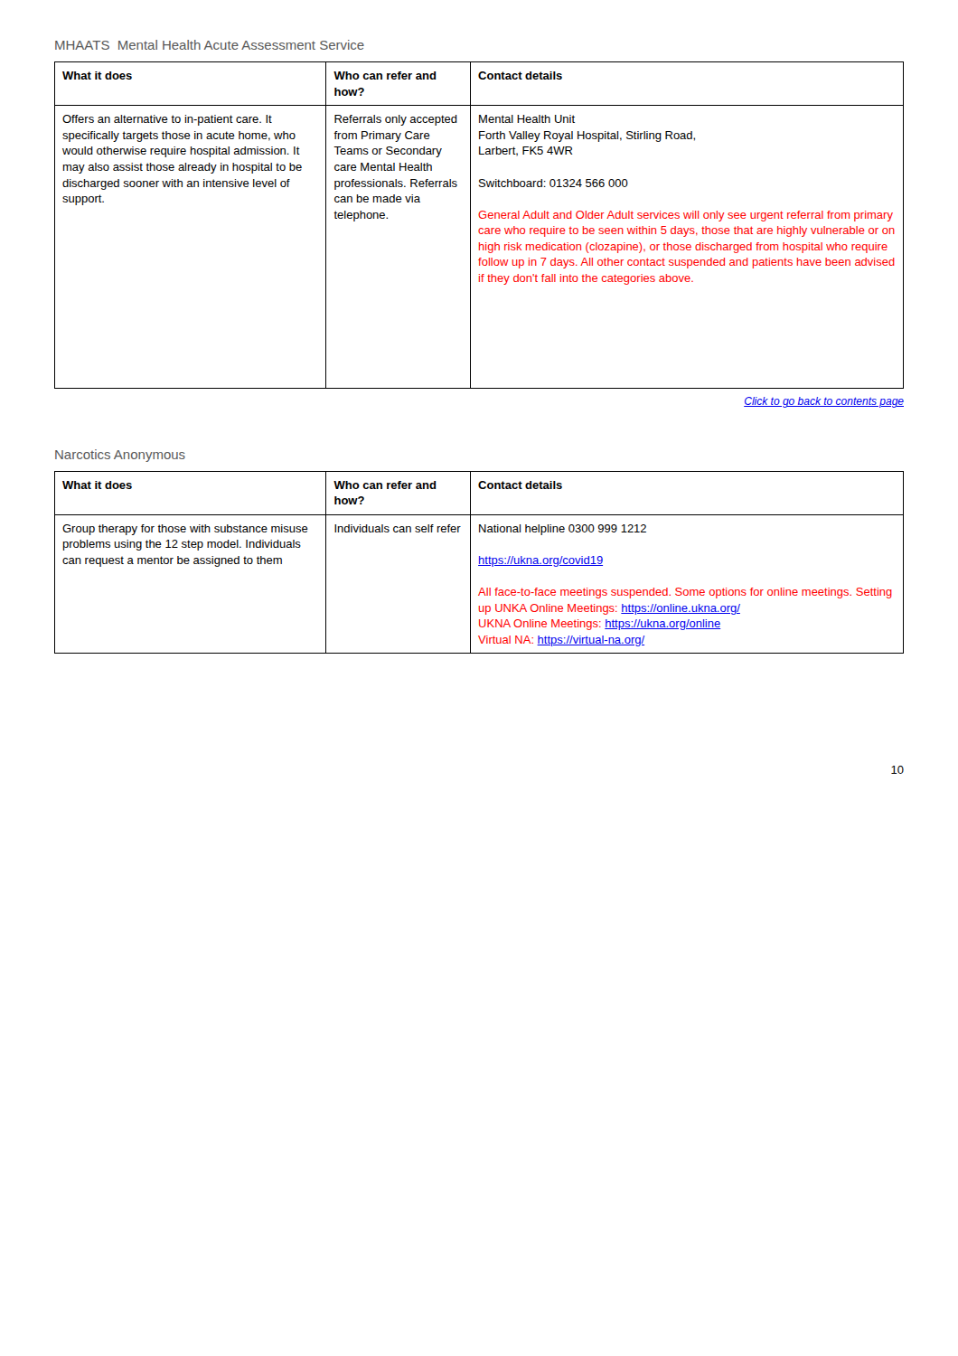MHAATS Mental Health Acute Assessment Service
| What it does | Who can refer and how? | Contact details |
| --- | --- | --- |
| Offers an alternative to in-patient care. It specifically targets those in acute home, who would otherwise require hospital admission. It may also assist those already in hospital to be discharged sooner with an intensive level of support. | Referrals only accepted from Primary Care Teams or Secondary care Mental Health professionals. Referrals can be made via telephone. | Mental Health Unit Forth Valley Royal Hospital, Stirling Road, Larbert, FK5 4WR Switchboard: 01324 566 000 General Adult and Older Adult services will only see urgent referral from primary care who require to be seen within 5 days, those that are highly vulnerable or on high risk medication (clozapine), or those discharged from hospital who require follow up in 7 days. All other contact suspended and patients have been advised if they don't fall into the categories above. |
Click to go back to contents page
Narcotics Anonymous
| What it does | Who can refer and how? | Contact details |
| --- | --- | --- |
| Group therapy for those with substance misuse problems using the 12 step model. Individuals can request a mentor be assigned to them | Individuals can self refer | National helpline 0300 999 1212 https://ukna.org/covid19 All face-to-face meetings suspended. Some options for online meetings. Setting up UNKA Online Meetings: https://online.ukna.org/ UKNA Online Meetings: https://ukna.org/online Virtual NA: https://virtual-na.org/ |
10